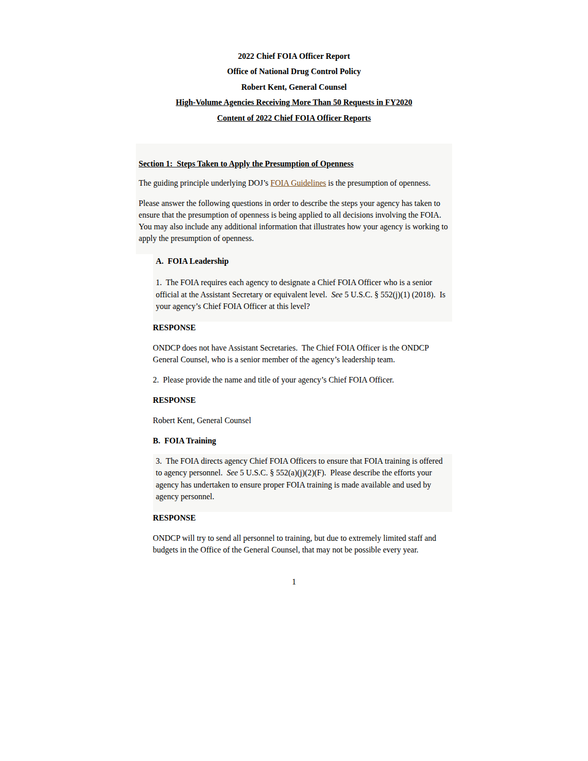2022 Chief FOIA Officer Report
Office of National Drug Control Policy
Robert Kent, General Counsel
High-Volume Agencies Receiving More Than 50 Requests in FY2020
Content of 2022 Chief FOIA Officer Reports
Section 1: Steps Taken to Apply the Presumption of Openness
The guiding principle underlying DOJ’s FOIA Guidelines is the presumption of openness.
Please answer the following questions in order to describe the steps your agency has taken to ensure that the presumption of openness is being applied to all decisions involving the FOIA. You may also include any additional information that illustrates how your agency is working to apply the presumption of openness.
A. FOIA Leadership
1. The FOIA requires each agency to designate a Chief FOIA Officer who is a senior official at the Assistant Secretary or equivalent level. See 5 U.S.C. § 552(j)(1) (2018). Is your agency’s Chief FOIA Officer at this level?
RESPONSE
ONDCP does not have Assistant Secretaries. The Chief FOIA Officer is the ONDCP General Counsel, who is a senior member of the agency’s leadership team.
2. Please provide the name and title of your agency’s Chief FOIA Officer.
RESPONSE
Robert Kent, General Counsel
B. FOIA Training
3. The FOIA directs agency Chief FOIA Officers to ensure that FOIA training is offered to agency personnel. See 5 U.S.C. § 552(a)(j)(2)(F). Please describe the efforts your agency has undertaken to ensure proper FOIA training is made available and used by agency personnel.
RESPONSE
ONDCP will try to send all personnel to training, but due to extremely limited staff and budgets in the Office of the General Counsel, that may not be possible every year.
1